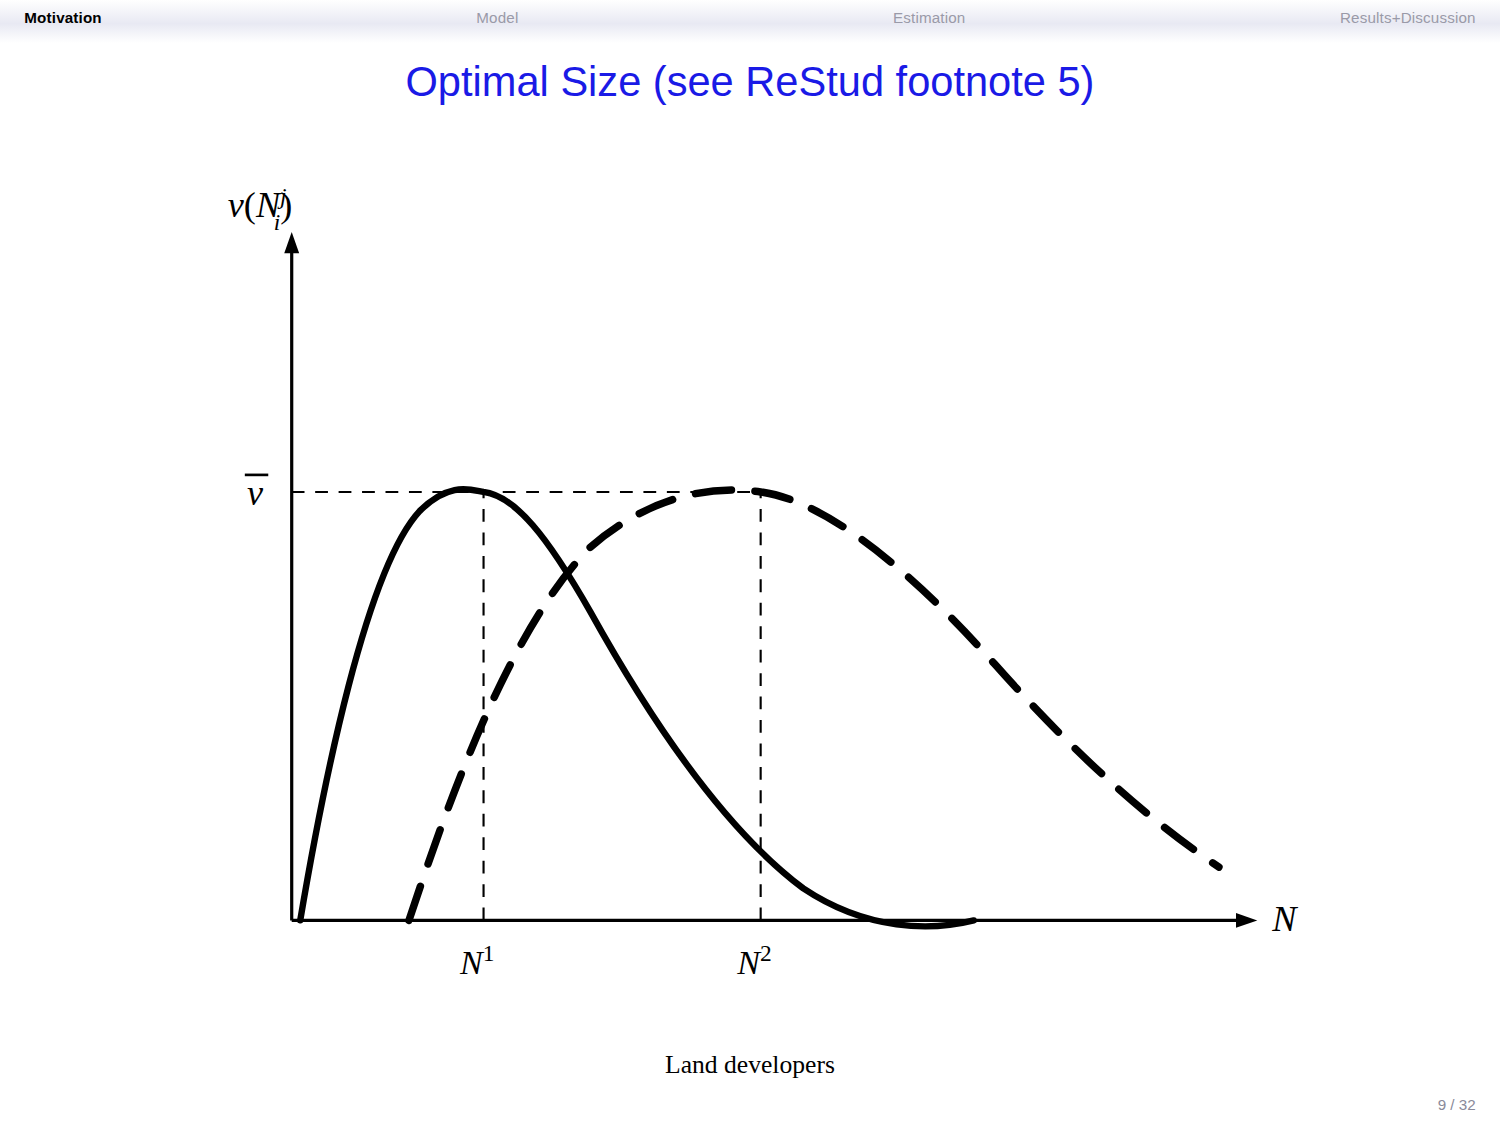Motivation
Model
Estimation
Results+Discussion
Optimal Size (see ReStud footnote 5)
Panel (b) Land developers Two concave curves of v(N superscript j subscript i) against N. The solid curve peaks at N superscript 1 and the dashed curve peaks at N superscript 2; both peaks reach the same height v-bar, indicated by a horizontal dashed line. N v(Nji) v N1 N2 Panel (b)
Land developers
9 / 32